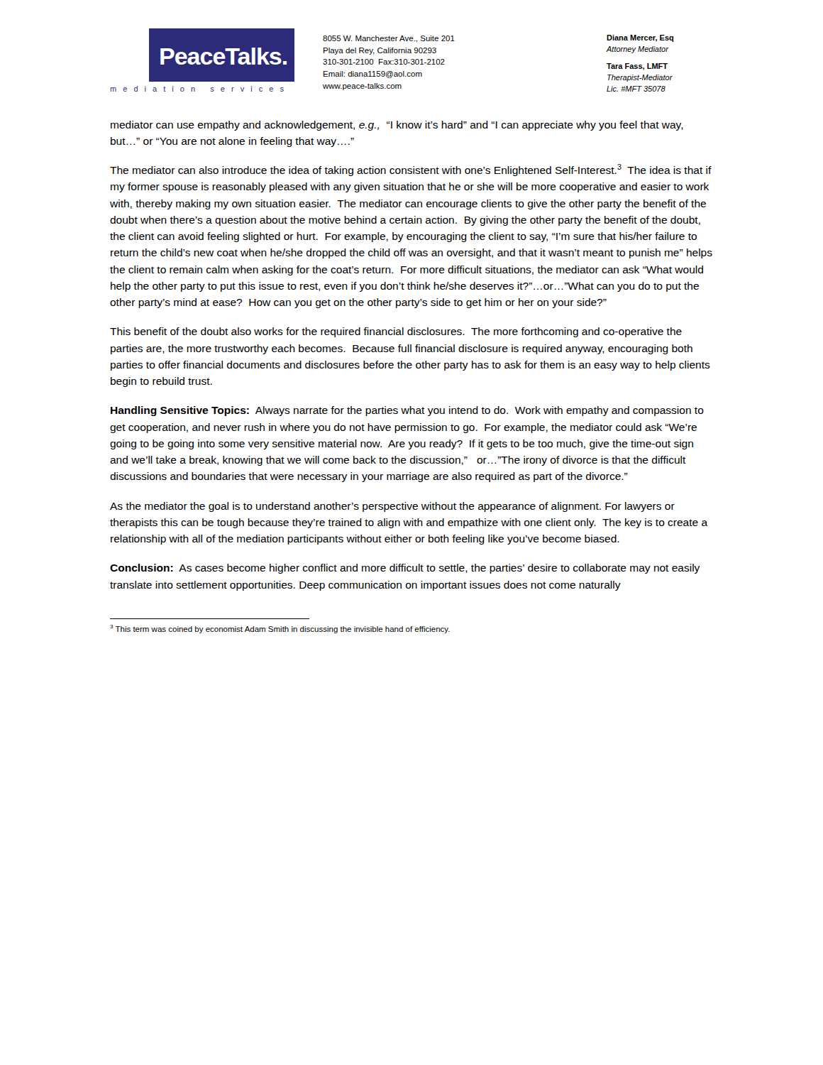Peace Talks.
m e d i a t i o n s e r v i c e s
8055 W. Manchester Ave., Suite 201
Playa del Rey, California 90293
310-301-2100 Fax:310-301-2102
Email: diana1159@aol.com
www.peace-talks.com
Diana Mercer, Esq
Attorney Mediator
Tara Fass, LMFT
Therapist-Mediator
Lic. #MFT 35078
mediator can use empathy and acknowledgement, e.g., “I know it’s hard” and “I can appreciate why you feel that way, but…” or “You are not alone in feeling that way….”
The mediator can also introduce the idea of taking action consistent with one’s Enlightened Self-Interest.3 The idea is that if my former spouse is reasonably pleased with any given situation that he or she will be more cooperative and easier to work with, thereby making my own situation easier. The mediator can encourage clients to give the other party the benefit of the doubt when there’s a question about the motive behind a certain action. By giving the other party the benefit of the doubt, the client can avoid feeling slighted or hurt. For example, by encouraging the client to say, “I’m sure that his/her failure to return the child’s new coat when he/she dropped the child off was an oversight, and that it wasn’t meant to punish me” helps the client to remain calm when asking for the coat’s return. For more difficult situations, the mediator can ask “What would help the other party to put this issue to rest, even if you don’t think he/she deserves it?”…or…”What can you do to put the other party’s mind at ease? How can you get on the other party’s side to get him or her on your side?”
This benefit of the doubt also works for the required financial disclosures. The more forthcoming and co-operative the parties are, the more trustworthy each becomes. Because full financial disclosure is required anyway, encouraging both parties to offer financial documents and disclosures before the other party has to ask for them is an easy way to help clients begin to rebuild trust.
Handling Sensitive Topics: Always narrate for the parties what you intend to do. Work with empathy and compassion to get cooperation, and never rush in where you do not have permission to go. For example, the mediator could ask “We’re going to be going into some very sensitive material now. Are you ready? If it gets to be too much, give the time-out sign and we’ll take a break, knowing that we will come back to the discussion,” or…”The irony of divorce is that the difficult discussions and boundaries that were necessary in your marriage are also required as part of the divorce.”
As the mediator the goal is to understand another’s perspective without the appearance of alignment. For lawyers or therapists this can be tough because they’re trained to align with and empathize with one client only. The key is to create a relationship with all of the mediation participants without either or both feeling like you’ve become biased.
Conclusion: As cases become higher conflict and more difficult to settle, the parties’ desire to collaborate may not easily translate into settlement opportunities. Deep communication on important issues does not come naturally
3 This term was coined by economist Adam Smith in discussing the invisible hand of efficiency.